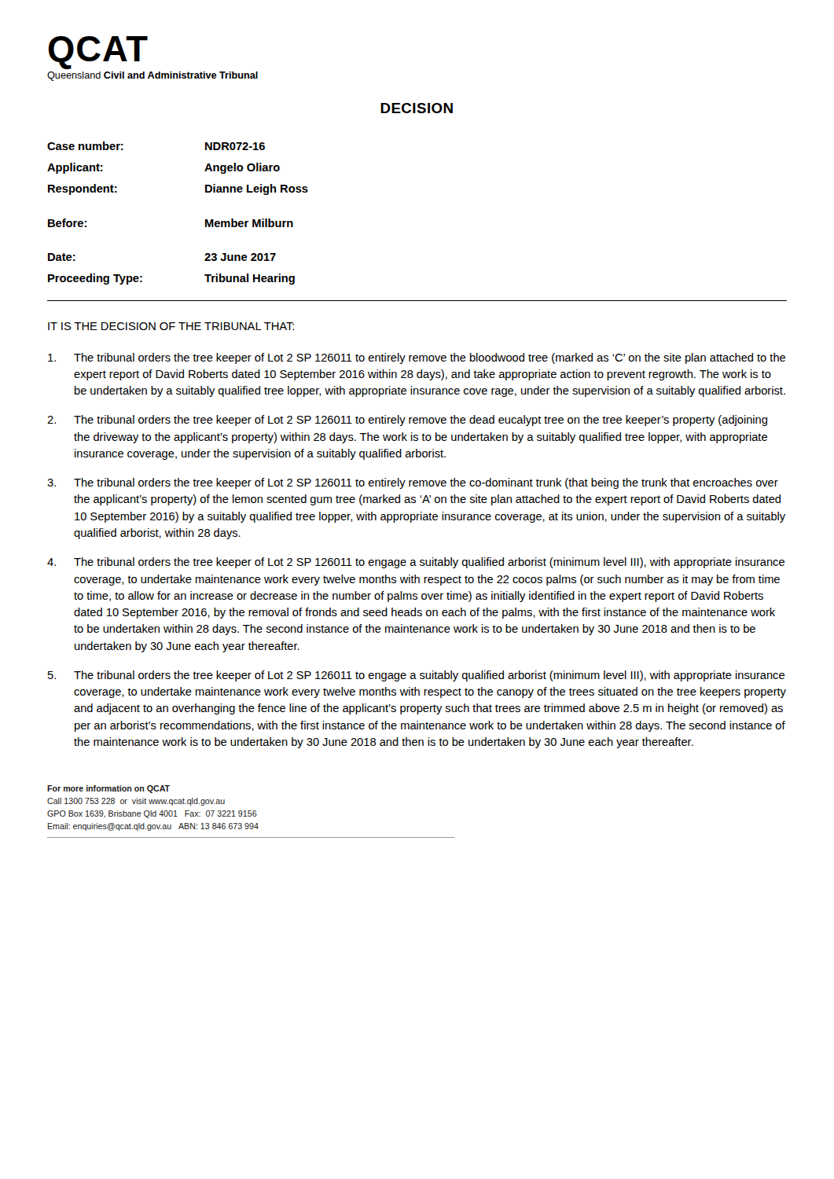QCAT
Queensland Civil and Administrative Tribunal
DECISION
| Case number: | NDR072-16 |
| Applicant: | Angelo Oliaro |
| Respondent: | Dianne Leigh Ross |
| Before: | Member Milburn |
| Date: | 23 June 2017 |
| Proceeding Type: | Tribunal Hearing |
IT IS THE DECISION OF THE TRIBUNAL THAT:
The tribunal orders the tree keeper of Lot 2 SP 126011 to entirely remove the bloodwood tree (marked as ‘C’ on the site plan attached to the expert report of David Roberts dated 10 September 2016 within 28 days), and take appropriate action to prevent regrowth. The work is to be undertaken by a suitably qualified tree lopper, with appropriate insurance cove rage, under the supervision of a suitably qualified arborist.
The tribunal orders the tree keeper of Lot 2 SP 126011 to entirely remove the dead eucalypt tree on the tree keeper’s property (adjoining the driveway to the applicant’s property) within 28 days. The work is to be undertaken by a suitably qualified tree lopper, with appropriate insurance coverage, under the supervision of a suitably qualified arborist.
The tribunal orders the tree keeper of Lot 2 SP 126011 to entirely remove the co-dominant trunk (that being the trunk that encroaches over the applicant’s property) of the lemon scented gum tree (marked as ‘A’ on the site plan attached to the expert report of David Roberts dated 10 September 2016) by a suitably qualified tree lopper, with appropriate insurance coverage, at its union, under the supervision of a suitably qualified arborist, within 28 days.
The tribunal orders the tree keeper of Lot 2 SP 126011 to engage a suitably qualified arborist (minimum level III), with appropriate insurance coverage, to undertake maintenance work every twelve months with respect to the 22 cocos palms (or such number as it may be from time to time, to allow for an increase or decrease in the number of palms over time) as initially identified in the expert report of David Roberts dated 10 September 2016, by the removal of fronds and seed heads on each of the palms, with the first instance of the maintenance work to be undertaken within 28 days. The second instance of the maintenance work is to be undertaken by 30 June 2018 and then is to be undertaken by 30 June each year thereafter.
The tribunal orders the tree keeper of Lot 2 SP 126011 to engage a suitably qualified arborist (minimum level III), with appropriate insurance coverage, to undertake maintenance work every twelve months with respect to the canopy of the trees situated on the tree keepers property and adjacent to an overhanging the fence line of the applicant’s property such that trees are trimmed above 2.5 m in height (or removed) as per an arborist’s recommendations, with the first instance of the maintenance work to be undertaken within 28 days. The second instance of the maintenance work is to be undertaken by 30 June 2018 and then is to be undertaken by 30 June each year thereafter.
For more information on QCAT
Call 1300 753 228 or visit www.qcat.qld.gov.au
GPO Box 1639, Brisbane Qld 4001 Fax: 07 3221 9156
Email: enquiries@qcat.qld.gov.au ABN: 13 846 673 994